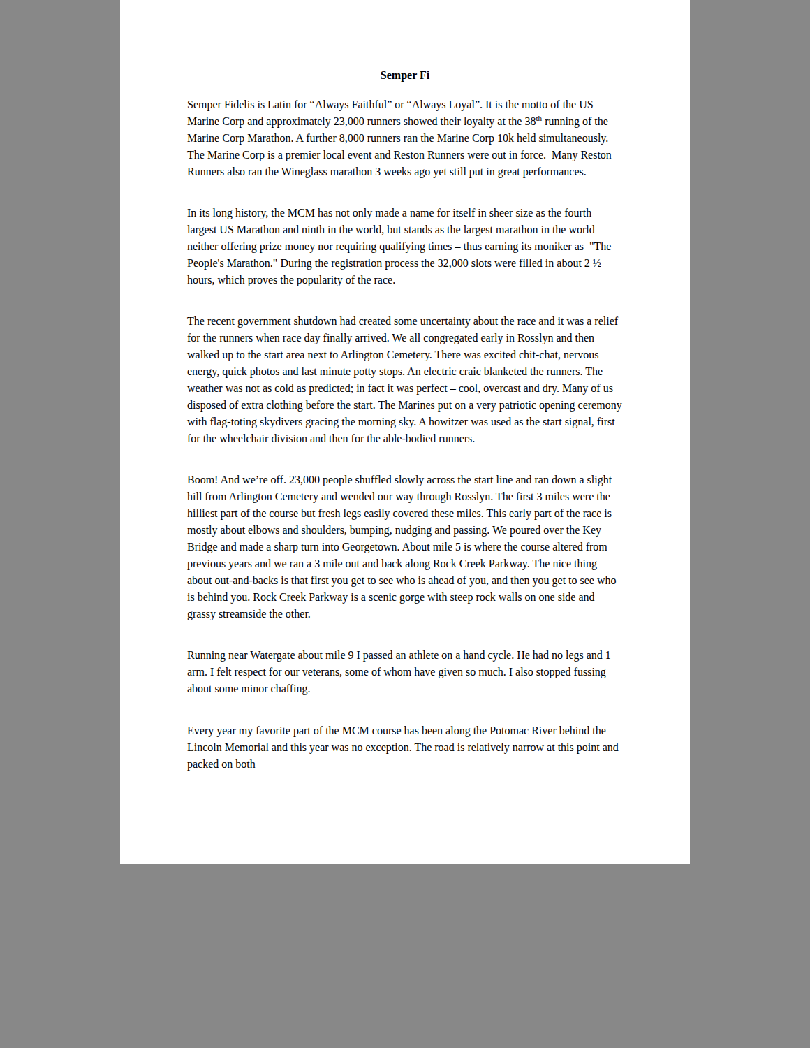Semper Fi
Semper Fidelis is Latin for “Always Faithful” or “Always Loyal”. It is the motto of the US Marine Corp and approximately 23,000 runners showed their loyalty at the 38th running of the Marine Corp Marathon. A further 8,000 runners ran the Marine Corp 10k held simultaneously. The Marine Corp is a premier local event and Reston Runners were out in force. Many Reston Runners also ran the Wineglass marathon 3 weeks ago yet still put in great performances.
In its long history, the MCM has not only made a name for itself in sheer size as the fourth largest US Marathon and ninth in the world, but stands as the largest marathon in the world neither offering prize money nor requiring qualifying times – thus earning its moniker as "The People's Marathon." During the registration process the 32,000 slots were filled in about 2 ½ hours, which proves the popularity of the race.
The recent government shutdown had created some uncertainty about the race and it was a relief for the runners when race day finally arrived. We all congregated early in Rosslyn and then walked up to the start area next to Arlington Cemetery. There was excited chit-chat, nervous energy, quick photos and last minute potty stops. An electric craic blanketed the runners. The weather was not as cold as predicted; in fact it was perfect – cool, overcast and dry. Many of us disposed of extra clothing before the start. The Marines put on a very patriotic opening ceremony with flag-toting skydivers gracing the morning sky. A howitzer was used as the start signal, first for the wheelchair division and then for the able-bodied runners.
Boom! And we’re off. 23,000 people shuffled slowly across the start line and ran down a slight hill from Arlington Cemetery and wended our way through Rosslyn. The first 3 miles were the hilliest part of the course but fresh legs easily covered these miles. This early part of the race is mostly about elbows and shoulders, bumping, nudging and passing. We poured over the Key Bridge and made a sharp turn into Georgetown. About mile 5 is where the course altered from previous years and we ran a 3 mile out and back along Rock Creek Parkway. The nice thing about out-and-backs is that first you get to see who is ahead of you, and then you get to see who is behind you. Rock Creek Parkway is a scenic gorge with steep rock walls on one side and grassy streamside the other.
Running near Watergate about mile 9 I passed an athlete on a hand cycle. He had no legs and 1 arm. I felt respect for our veterans, some of whom have given so much. I also stopped fussing about some minor chaffing.
Every year my favorite part of the MCM course has been along the Potomac River behind the Lincoln Memorial and this year was no exception. The road is relatively narrow at this point and packed on both